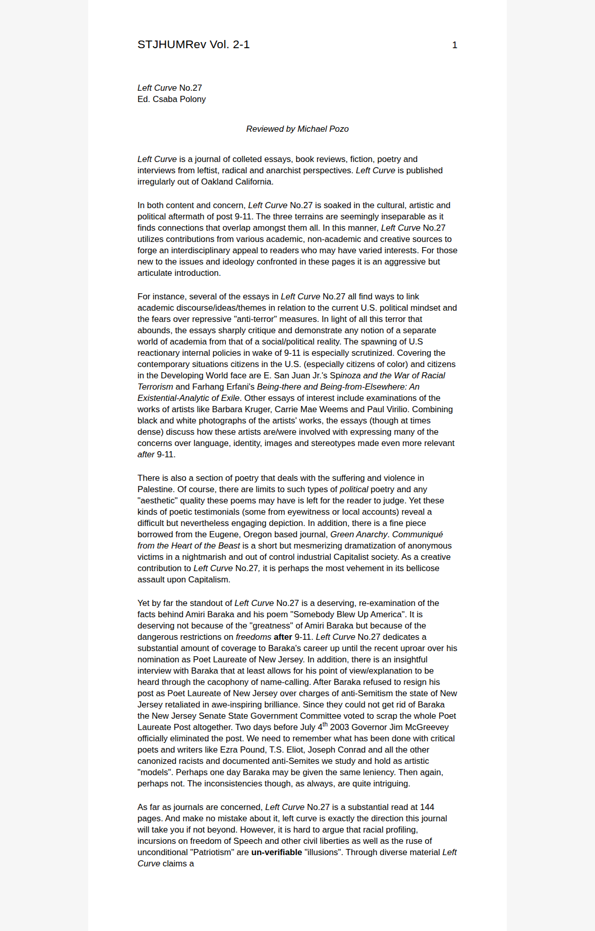STJHUMRev Vol. 2-1 1
Left Curve No.27 Ed. Csaba Polony
Reviewed by Michael Pozo
Left Curve is a journal of colleted essays, book reviews, fiction, poetry and interviews from leftist, radical and anarchist perspectives. Left Curve is published irregularly out of Oakland California.
In both content and concern, Left Curve No.27 is soaked in the cultural, artistic and political aftermath of post 9-11. The three terrains are seemingly inseparable as it finds connections that overlap amongst them all. In this manner, Left Curve No.27 utilizes contributions from various academic, non-academic and creative sources to forge an interdisciplinary appeal to readers who may have varied interests. For those new to the issues and ideology confronted in these pages it is an aggressive but articulate introduction.
For instance, several of the essays in Left Curve No.27 all find ways to link academic discourse/ideas/themes in relation to the current U.S. political mindset and the fears over repressive "anti-terror" measures. In light of all this terror that abounds, the essays sharply critique and demonstrate any notion of a separate world of academia from that of a social/political reality. The spawning of U.S reactionary internal policies in wake of 9-11 is especially scrutinized. Covering the contemporary situations citizens in the U.S. (especially citizens of color) and citizens in the Developing World face are E. San Juan Jr.'s Spinoza and the War of Racial Terrorism and Farhang Erfani's Being-there and Being-from-Elsewhere: An Existential-Analytic of Exile. Other essays of interest include examinations of the works of artists like Barbara Kruger, Carrie Mae Weems and Paul Virilio. Combining black and white photographs of the artists' works, the essays (though at times dense) discuss how these artists are/were involved with expressing many of the concerns over language, identity, images and stereotypes made even more relevant after 9-11.
There is also a section of poetry that deals with the suffering and violence in Palestine. Of course, there are limits to such types of political poetry and any "aesthetic" quality these poems may have is left for the reader to judge. Yet these kinds of poetic testimonials (some from eyewitness or local accounts) reveal a difficult but nevertheless engaging depiction. In addition, there is a fine piece borrowed from the Eugene, Oregon based journal, Green Anarchy. Communiqué from the Heart of the Beast is a short but mesmerizing dramatization of anonymous victims in a nightmarish and out of control industrial Capitalist society. As a creative contribution to Left Curve No.27, it is perhaps the most vehement in its bellicose assault upon Capitalism.
Yet by far the standout of Left Curve No.27 is a deserving, re-examination of the facts behind Amiri Baraka and his poem "Somebody Blew Up America". It is deserving not because of the "greatness" of Amiri Baraka but because of the dangerous restrictions on freedoms after 9-11. Left Curve No.27 dedicates a substantial amount of coverage to Baraka's career up until the recent uproar over his nomination as Poet Laureate of New Jersey. In addition, there is an insightful interview with Baraka that at least allows for his point of view/explanation to be heard through the cacophony of name-calling. After Baraka refused to resign his post as Poet Laureate of New Jersey over charges of anti-Semitism the state of New Jersey retaliated in awe-inspiring brilliance. Since they could not get rid of Baraka the New Jersey Senate State Government Committee voted to scrap the whole Poet Laureate Post altogether. Two days before July 4th 2003 Governor Jim McGreevey officially eliminated the post. We need to remember what has been done with critical poets and writers like Ezra Pound, T.S. Eliot, Joseph Conrad and all the other canonized racists and documented anti-Semites we study and hold as artistic "models". Perhaps one day Baraka may be given the same leniency. Then again, perhaps not. The inconsistencies though, as always, are quite intriguing.
As far as journals are concerned, Left Curve No.27 is a substantial read at 144 pages. And make no mistake about it, left curve is exactly the direction this journal will take you if not beyond. However, it is hard to argue that racial profiling, incursions on freedom of Speech and other civil liberties as well as the ruse of unconditional "Patriotism" are un-verifiable "illusions". Through diverse material Left Curve claims a